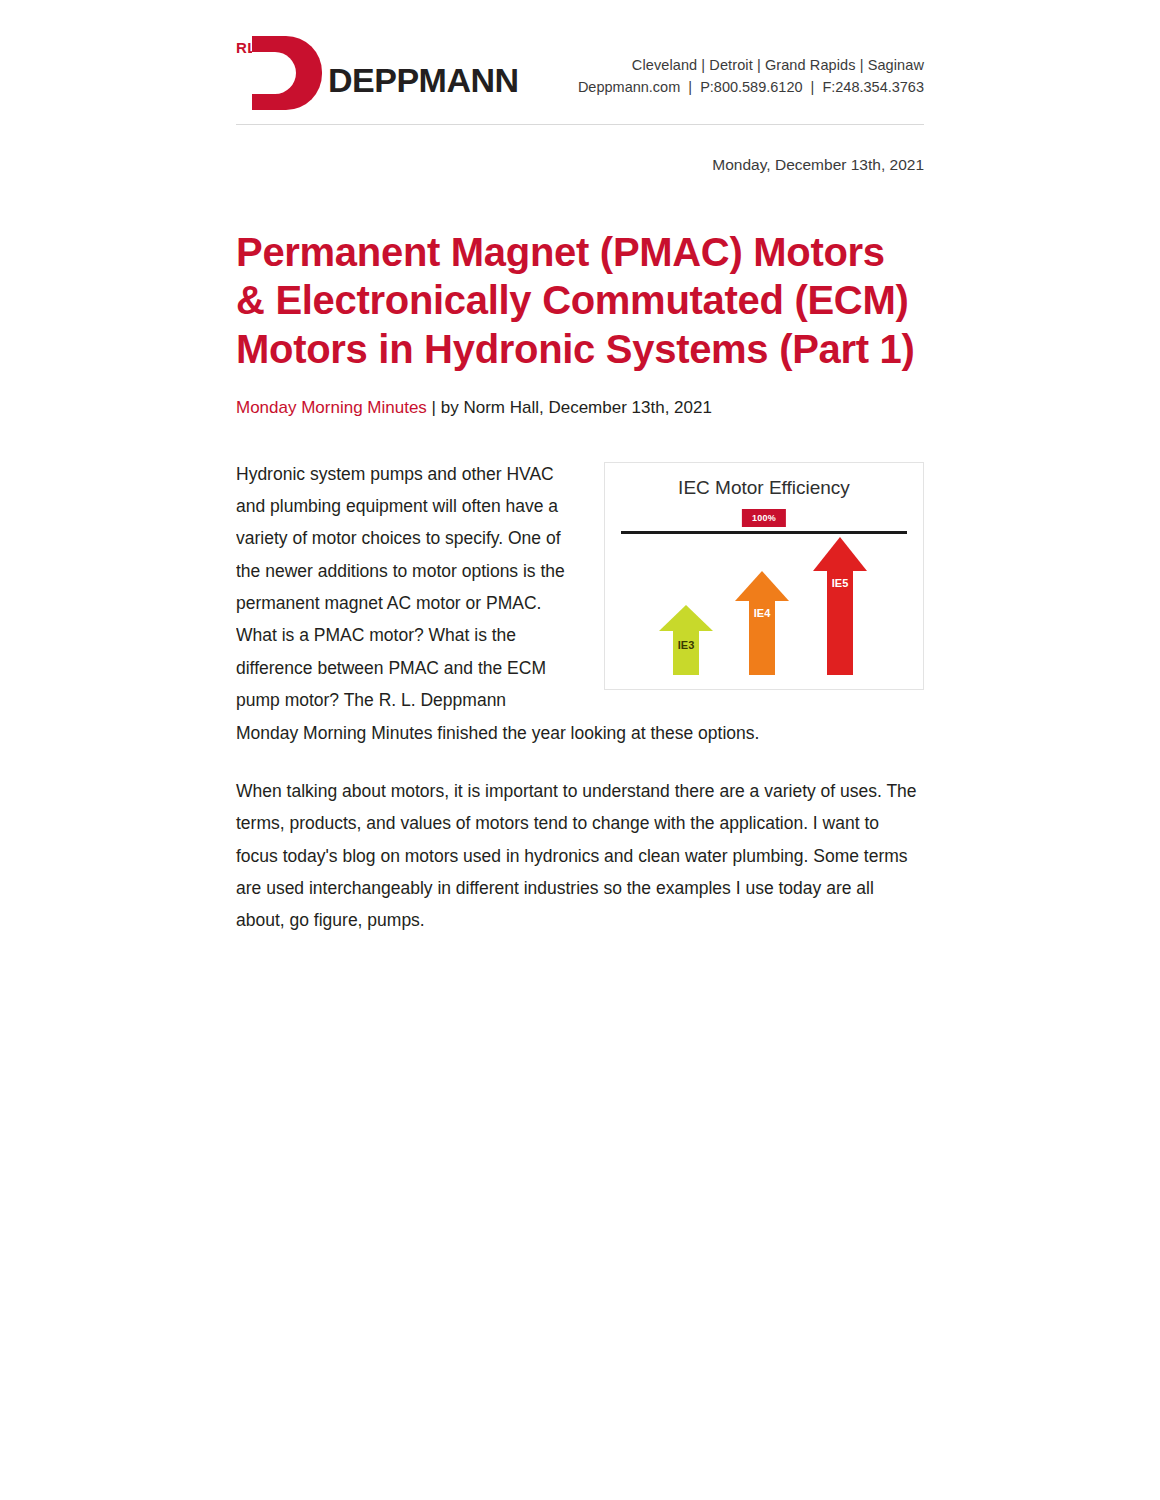RL
DEPPMANN
Cleveland | Detroit | Grand Rapids | Saginaw
Deppmann.com | P:800.589.6120 | F:248.354.3763
Monday, December 13th, 2021
Permanent Magnet (PMAC) Motors & Electronically Commutated (ECM) Motors in Hydronic Systems (Part 1)
Monday Morning Minutes | by Norm Hall, December 13th, 2021
IEC Motor Efficiency
100%
IE3
IE4
IE5
Hydronic system pumps and other HVAC and plumbing equipment will often have a variety of motor choices to specify. One of the newer additions to motor options is the permanent magnet AC motor or PMAC. What is a PMAC motor? What is the difference between PMAC and the ECM pump motor? The R. L. Deppmann Monday Morning Minutes finished the year looking at these options.
When talking about motors, it is important to understand there are a variety of uses. The terms, products, and values of motors tend to change with the application. I want to focus today's blog on motors used in hydronics and clean water plumbing. Some terms are used interchangeably in different industries so the examples I use today are all about, go figure, pumps.